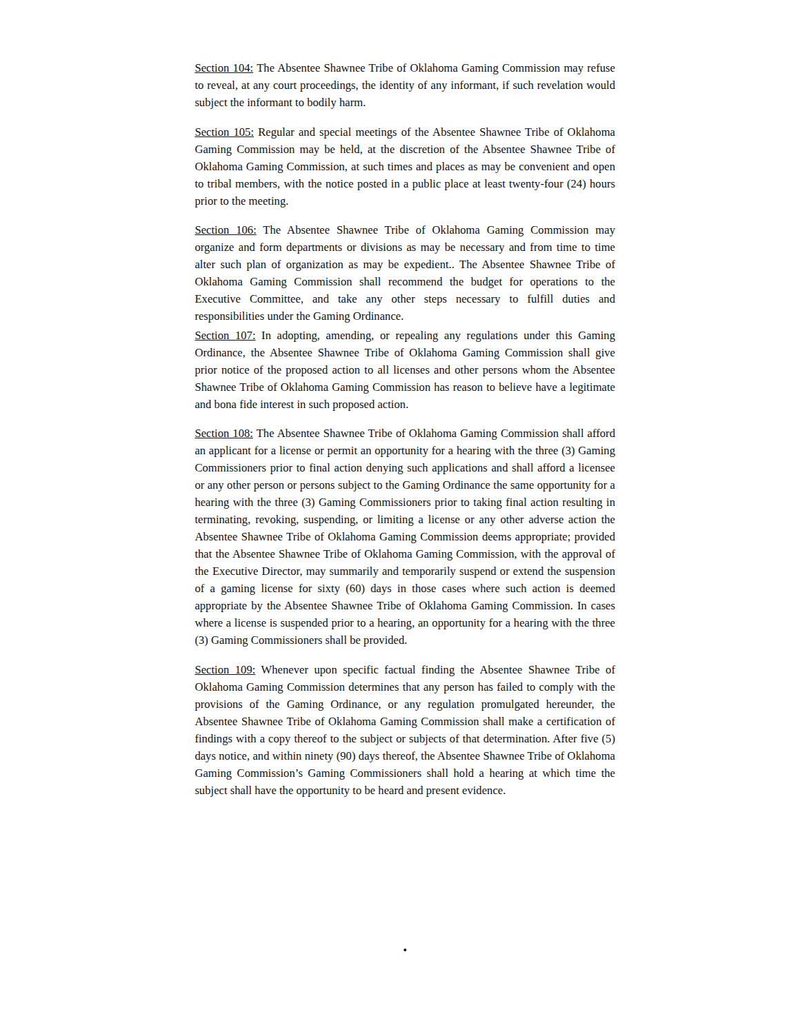Section 104: The Absentee Shawnee Tribe of Oklahoma Gaming Commission may refuse to reveal, at any court proceedings, the identity of any informant, if such revelation would subject the informant to bodily harm.
Section 105: Regular and special meetings of the Absentee Shawnee Tribe of Oklahoma Gaming Commission may be held, at the discretion of the Absentee Shawnee Tribe of Oklahoma Gaming Commission, at such times and places as may be convenient and open to tribal members, with the notice posted in a public place at least twenty-four (24) hours prior to the meeting.
Section 106: The Absentee Shawnee Tribe of Oklahoma Gaming Commission may organize and form departments or divisions as may be necessary and from time to time alter such plan of organization as may be expedient.. The Absentee Shawnee Tribe of Oklahoma Gaming Commission shall recommend the budget for operations to the Executive Committee, and take any other steps necessary to fulfill duties and responsibilities under the Gaming Ordinance.
Section 107: In adopting, amending, or repealing any regulations under this Gaming Ordinance, the Absentee Shawnee Tribe of Oklahoma Gaming Commission shall give prior notice of the proposed action to all licenses and other persons whom the Absentee Shawnee Tribe of Oklahoma Gaming Commission has reason to believe have a legitimate and bona fide interest in such proposed action.
Section 108: The Absentee Shawnee Tribe of Oklahoma Gaming Commission shall afford an applicant for a license or permit an opportunity for a hearing with the three (3) Gaming Commissioners prior to final action denying such applications and shall afford a licensee or any other person or persons subject to the Gaming Ordinance the same opportunity for a hearing with the three (3) Gaming Commissioners prior to taking final action resulting in terminating, revoking, suspending, or limiting a license or any other adverse action the Absentee Shawnee Tribe of Oklahoma Gaming Commission deems appropriate; provided that the Absentee Shawnee Tribe of Oklahoma Gaming Commission, with the approval of the Executive Director, may summarily and temporarily suspend or extend the suspension of a gaming license for sixty (60) days in those cases where such action is deemed appropriate by the Absentee Shawnee Tribe of Oklahoma Gaming Commission. In cases where a license is suspended prior to a hearing, an opportunity for a hearing with the three (3) Gaming Commissioners shall be provided.
Section 109: Whenever upon specific factual finding the Absentee Shawnee Tribe of Oklahoma Gaming Commission determines that any person has failed to comply with the provisions of the Gaming Ordinance, or any regulation promulgated hereunder, the Absentee Shawnee Tribe of Oklahoma Gaming Commission shall make a certification of findings with a copy thereof to the subject or subjects of that determination. After five (5) days notice, and within ninety (90) days thereof, the Absentee Shawnee Tribe of Oklahoma Gaming Commission’s Gaming Commissioners shall hold a hearing at which time the subject shall have the opportunity to be heard and present evidence.
•